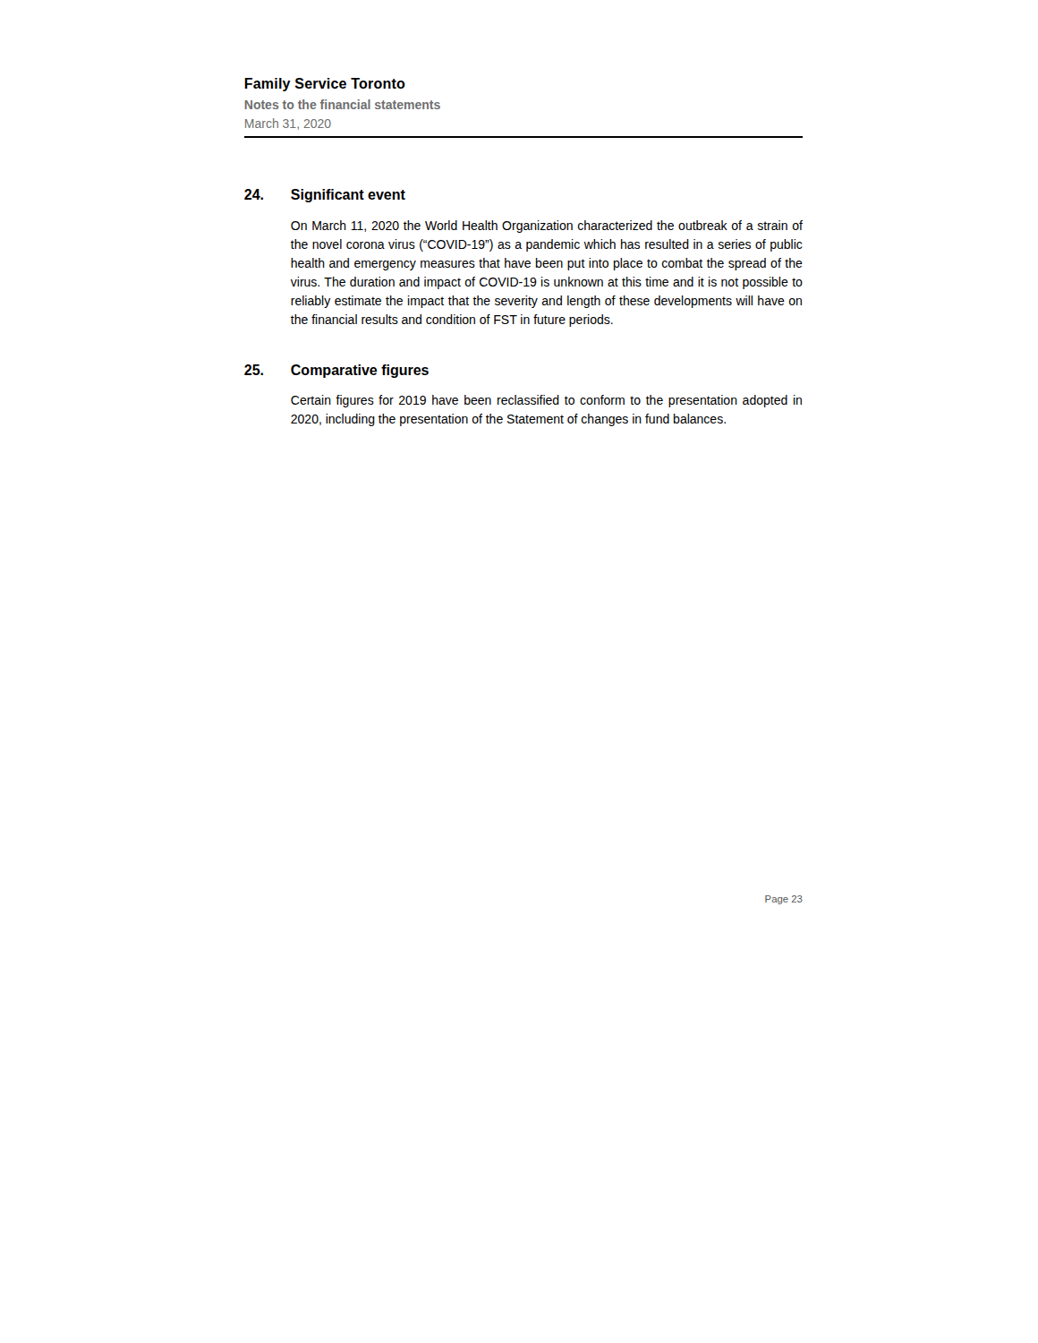Family Service Toronto
Notes to the financial statements
March 31, 2020
24.
Significant event
On March 11, 2020 the World Health Organization characterized the outbreak of a strain of the novel corona virus (“COVID-19”) as a pandemic which has resulted in a series of public health and emergency measures that have been put into place to combat the spread of the virus. The duration and impact of COVID-19 is unknown at this time and it is not possible to reliably estimate the impact that the severity and length of these developments will have on the financial results and condition of FST in future periods.
25.
Comparative figures
Certain figures for 2019 have been reclassified to conform to the presentation adopted in 2020, including the presentation of the Statement of changes in fund balances.
Page 23